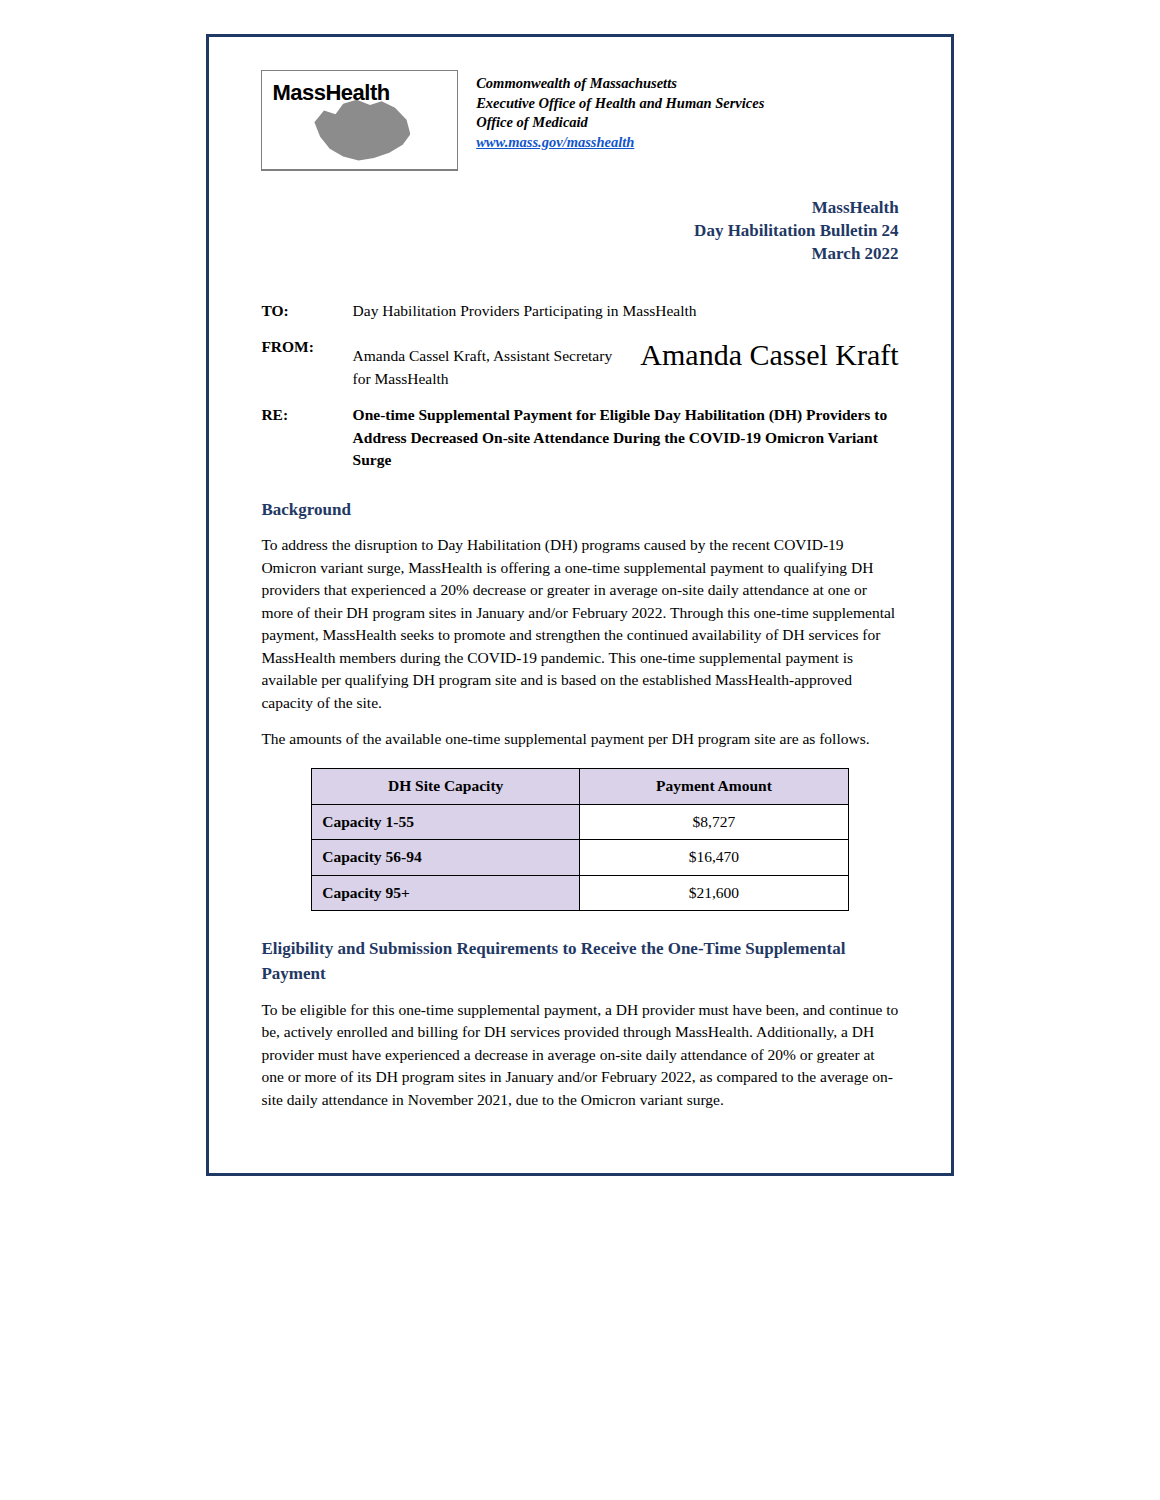MassHealth
Commonwealth of Massachusetts
Executive Office of Health and Human Services
Office of Medicaid
www.mass.gov/masshealth
MassHealth
Day Habilitation Bulletin 24
March 2022
TO:
Day Habilitation Providers Participating in MassHealth
FROM:
Amanda Cassel Kraft, Assistant Secretary for MassHealth Amanda Cassel Kraft
RE:
One-time Supplemental Payment for Eligible Day Habilitation (DH) Providers to Address Decreased On-site Attendance During the COVID-19 Omicron Variant Surge
Background
To address the disruption to Day Habilitation (DH) programs caused by the recent COVID-19 Omicron variant surge, MassHealth is offering a one-time supplemental payment to qualifying DH providers that experienced a 20% decrease or greater in average on-site daily attendance at one or more of their DH program sites in January and/or February 2022. Through this one-time supplemental payment, MassHealth seeks to promote and strengthen the continued availability of DH services for MassHealth members during the COVID-19 pandemic. This one-time supplemental payment is available per qualifying DH program site and is based on the established MassHealth-approved capacity of the site.
The amounts of the available one-time supplemental payment per DH program site are as follows.
| DH Site Capacity | Payment Amount |
| --- | --- |
| Capacity 1-55 | $8,727 |
| Capacity 56-94 | $16,470 |
| Capacity 95+ | $21,600 |
Eligibility and Submission Requirements to Receive the One-Time Supplemental Payment
To be eligible for this one-time supplemental payment, a DH provider must have been, and continue to be, actively enrolled and billing for DH services provided through MassHealth. Additionally, a DH provider must have experienced a decrease in average on-site daily attendance of 20% or greater at one or more of its DH program sites in January and/or February 2022, as compared to the average on-site daily attendance in November 2021, due to the Omicron variant surge.